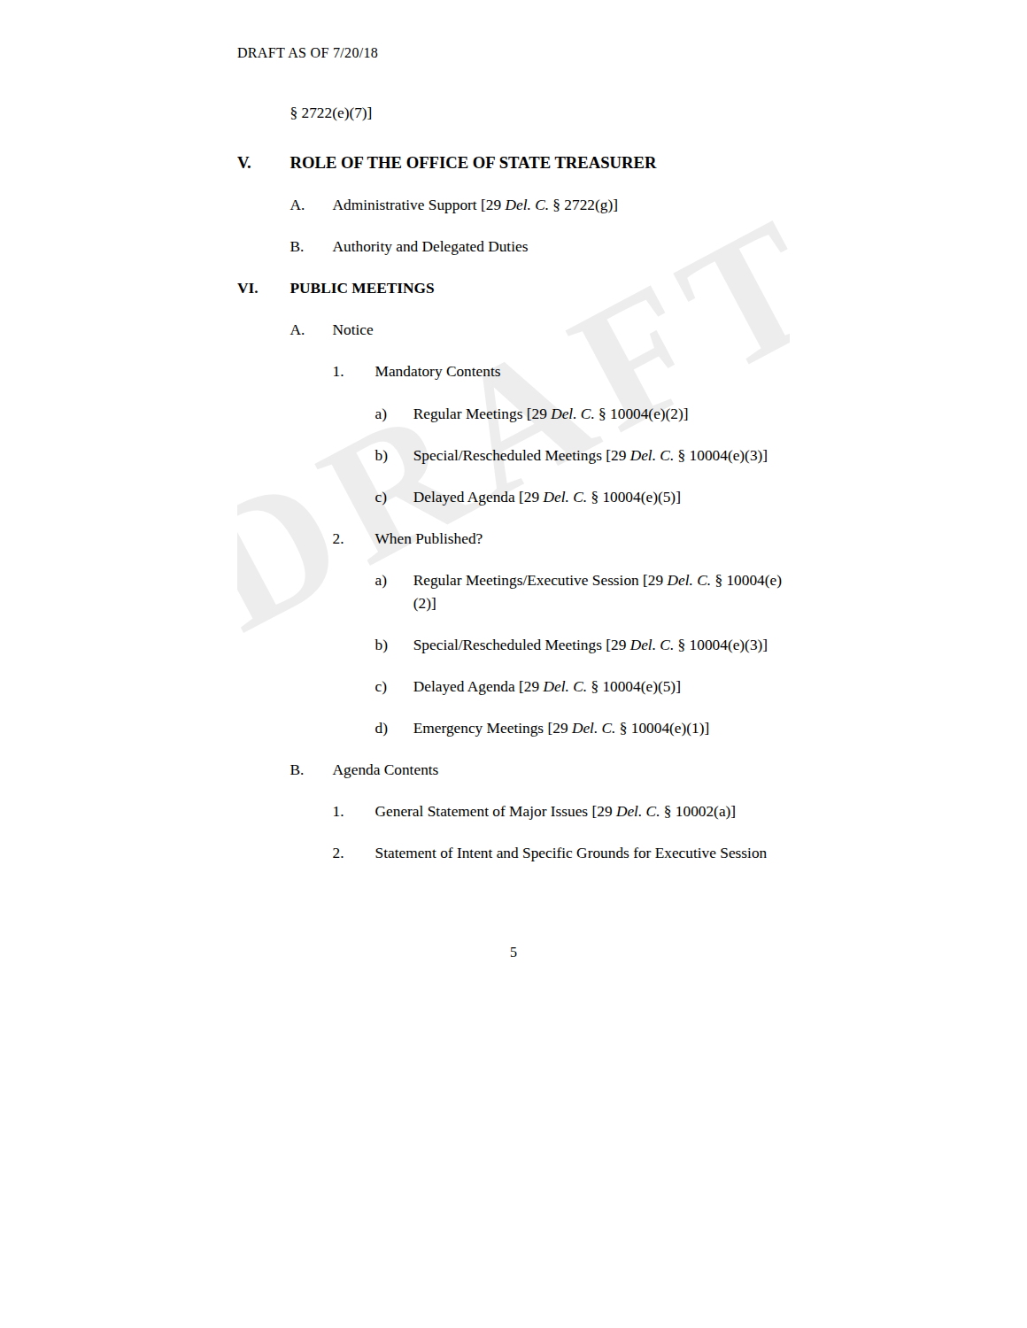DRAFT AS OF 7/20/18
DRAFT
§ 2722(e)(7)]
V.
ROLE OF THE OFFICE OF STATE TREASURER
A.
Administrative Support [29 Del. C. § 2722(g)]
B.
Authority and Delegated Duties
VI.
PUBLIC MEETINGS
A.
Notice
1.
Mandatory Contents
a)
Regular Meetings [29 Del. C. § 10004(e)(2)]
b)
Special/Rescheduled Meetings [29 Del. C. § 10004(e)(3)]
c)
Delayed Agenda [29 Del. C. § 10004(e)(5)]
2.
When Published?
a)
Regular Meetings/Executive Session [29 Del. C. § 10004(e)(2)]
b)
Special/Rescheduled Meetings [29 Del. C. § 10004(e)(3)]
c)
Delayed Agenda [29 Del. C. § 10004(e)(5)]
d)
Emergency Meetings [29 Del. C. § 10004(e)(1)]
B.
Agenda Contents
1.
General Statement of Major Issues [29 Del. C. § 10002(a)]
2.
Statement of Intent and Specific Grounds for Executive Session
5